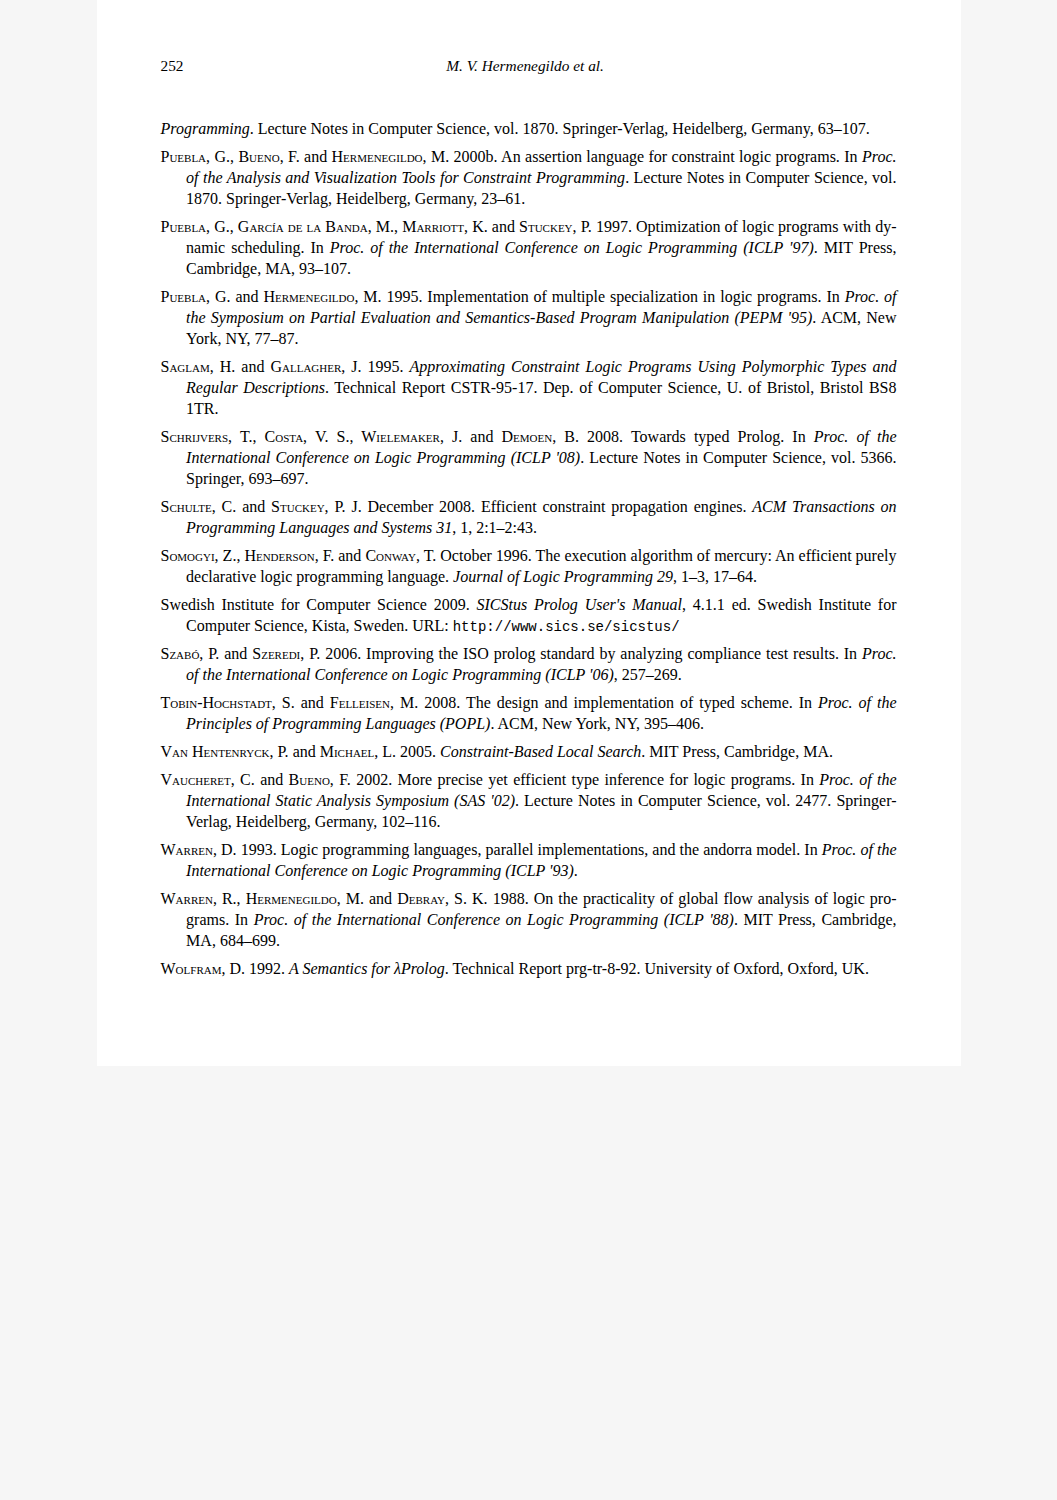252 M. V. Hermenegildo et al.
Programming. Lecture Notes in Computer Science, vol. 1870. Springer-Verlag, Heidelberg, Germany, 63–107.
Puebla, G., Bueno, F. and Hermenegildo, M. 2000b. An assertion language for constraint logic programs. In Proc. of the Analysis and Visualization Tools for Constraint Programming. Lecture Notes in Computer Science, vol. 1870. Springer-Verlag, Heidelberg, Germany, 23–61.
Puebla, G., García de la Banda, M., Marriott, K. and Stuckey, P. 1997. Optimization of logic programs with dynamic scheduling. In Proc. of the International Conference on Logic Programming (ICLP '97). MIT Press, Cambridge, MA, 93–107.
Puebla, G. and Hermenegildo, M. 1995. Implementation of multiple specialization in logic programs. In Proc. of the Symposium on Partial Evaluation and Semantics-Based Program Manipulation (PEPM '95). ACM, New York, NY, 77–87.
Saglam, H. and Gallagher, J. 1995. Approximating Constraint Logic Programs Using Polymorphic Types and Regular Descriptions. Technical Report CSTR-95-17. Dep. of Computer Science, U. of Bristol, Bristol BS8 1TR.
Schrijvers, T., Costa, V. S., Wielemaker, J. and Demoen, B. 2008. Towards typed Prolog. In Proc. of the International Conference on Logic Programming (ICLP '08). Lecture Notes in Computer Science, vol. 5366. Springer, 693–697.
Schulte, C. and Stuckey, P. J. December 2008. Efficient constraint propagation engines. ACM Transactions on Programming Languages and Systems 31, 1, 2:1–2:43.
Somogyi, Z., Henderson, F. and Conway, T. October 1996. The execution algorithm of mercury: An efficient purely declarative logic programming language. Journal of Logic Programming 29, 1–3, 17–64.
Swedish Institute for Computer Science 2009. SICStus Prolog User's Manual, 4.1.1 ed. Swedish Institute for Computer Science, Kista, Sweden. URL: http://www.sics.se/sicstus/
Szabó, P. and Szeredi, P. 2006. Improving the ISO prolog standard by analyzing compliance test results. In Proc. of the International Conference on Logic Programming (ICLP '06), 257–269.
Tobin-Hochstadt, S. and Felleisen, M. 2008. The design and implementation of typed scheme. In Proc. of the Principles of Programming Languages (POPL). ACM, New York, NY, 395–406.
Van Hentenryck, P. and Michael, L. 2005. Constraint-Based Local Search. MIT Press, Cambridge, MA.
Vaucheret, C. and Bueno, F. 2002. More precise yet efficient type inference for logic programs. In Proc. of the International Static Analysis Symposium (SAS '02). Lecture Notes in Computer Science, vol. 2477. Springer-Verlag, Heidelberg, Germany, 102–116.
Warren, D. 1993. Logic programming languages, parallel implementations, and the andorra model. In Proc. of the International Conference on Logic Programming (ICLP '93).
Warren, R., Hermenegildo, M. and Debray, S. K. 1988. On the practicality of global flow analysis of logic programs. In Proc. of the International Conference on Logic Programming (ICLP '88). MIT Press, Cambridge, MA, 684–699.
Wolfram, D. 1992. A Semantics for λProlog. Technical Report prg-tr-8-92. University of Oxford, Oxford, UK.